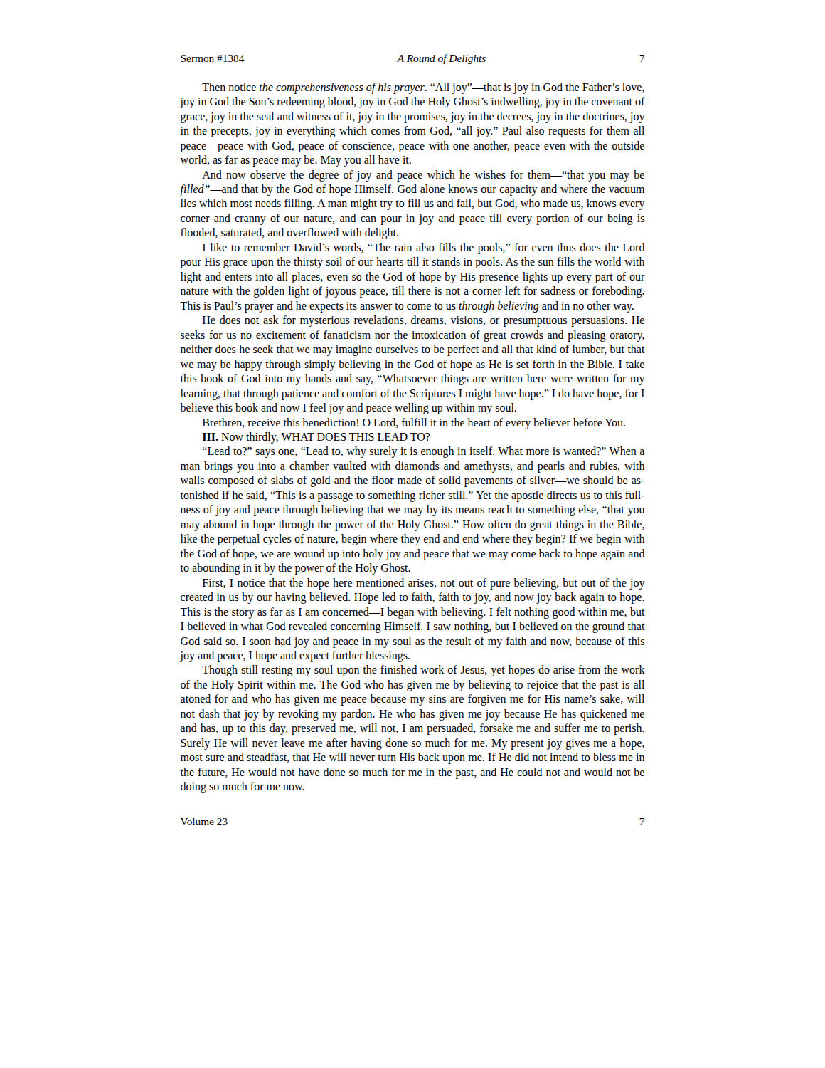Sermon #1384 A Round of Delights 7
Then notice the comprehensiveness of his prayer. “All joy”—that is joy in God the Father’s love, joy in God the Son’s redeeming blood, joy in God the Holy Ghost’s indwelling, joy in the covenant of grace, joy in the seal and witness of it, joy in the promises, joy in the decrees, joy in the doctrines, joy in the precepts, joy in everything which comes from God, “all joy.” Paul also requests for them all peace—peace with God, peace of conscience, peace with one another, peace even with the outside world, as far as peace may be. May you all have it.
And now observe the degree of joy and peace which he wishes for them—“that you may be filled”—and that by the God of hope Himself. God alone knows our capacity and where the vacuum lies which most needs filling. A man might try to fill us and fail, but God, who made us, knows every corner and cranny of our nature, and can pour in joy and peace till every portion of our being is flooded, saturated, and overflowed with delight.
I like to remember David’s words, “The rain also fills the pools,” for even thus does the Lord pour His grace upon the thirsty soil of our hearts till it stands in pools. As the sun fills the world with light and enters into all places, even so the God of hope by His presence lights up every part of our nature with the golden light of joyous peace, till there is not a corner left for sadness or foreboding. This is Paul’s prayer and he expects its answer to come to us through believing and in no other way.
He does not ask for mysterious revelations, dreams, visions, or presumptuous persuasions. He seeks for us no excitement of fanaticism nor the intoxication of great crowds and pleasing oratory, neither does he seek that we may imagine ourselves to be perfect and all that kind of lumber, but that we may be happy through simply believing in the God of hope as He is set forth in the Bible. I take this book of God into my hands and say, “Whatsoever things are written here were written for my learning, that through patience and comfort of the Scriptures I might have hope.” I do have hope, for I believe this book and now I feel joy and peace welling up within my soul.
Brethren, receive this benediction! O Lord, fulfill it in the heart of every believer before You.
III. Now thirdly, What does this lead to?
“Lead to?” says one, “Lead to, why surely it is enough in itself. What more is wanted?” When a man brings you into a chamber vaulted with diamonds and amethysts, and pearls and rubies, with walls composed of slabs of gold and the floor made of solid pavements of silver—we should be astonished if he said, “This is a passage to something richer still.” Yet the apostle directs us to this fullness of joy and peace through believing that we may by its means reach to something else, “that you may abound in hope through the power of the Holy Ghost.” How often do great things in the Bible, like the perpetual cycles of nature, begin where they end and end where they begin? If we begin with the God of hope, we are wound up into holy joy and peace that we may come back to hope again and to abounding in it by the power of the Holy Ghost.
First, I notice that the hope here mentioned arises, not out of pure believing, but out of the joy created in us by our having believed. Hope led to faith, faith to joy, and now joy back again to hope. This is the story as far as I am concerned—I began with believing. I felt nothing good within me, but I believed in what God revealed concerning Himself. I saw nothing, but I believed on the ground that God said so. I soon had joy and peace in my soul as the result of my faith and now, because of this joy and peace, I hope and expect further blessings.
Though still resting my soul upon the finished work of Jesus, yet hopes do arise from the work of the Holy Spirit within me. The God who has given me by believing to rejoice that the past is all atoned for and who has given me peace because my sins are forgiven me for His name’s sake, will not dash that joy by revoking my pardon. He who has given me joy because He has quickened me and has, up to this day, preserved me, will not, I am persuaded, forsake me and suffer me to perish. Surely He will never leave me after having done so much for me. My present joy gives me a hope, most sure and steadfast, that He will never turn His back upon me. If He did not intend to bless me in the future, He would not have done so much for me in the past, and He could not and would not be doing so much for me now.
Volume 23 7